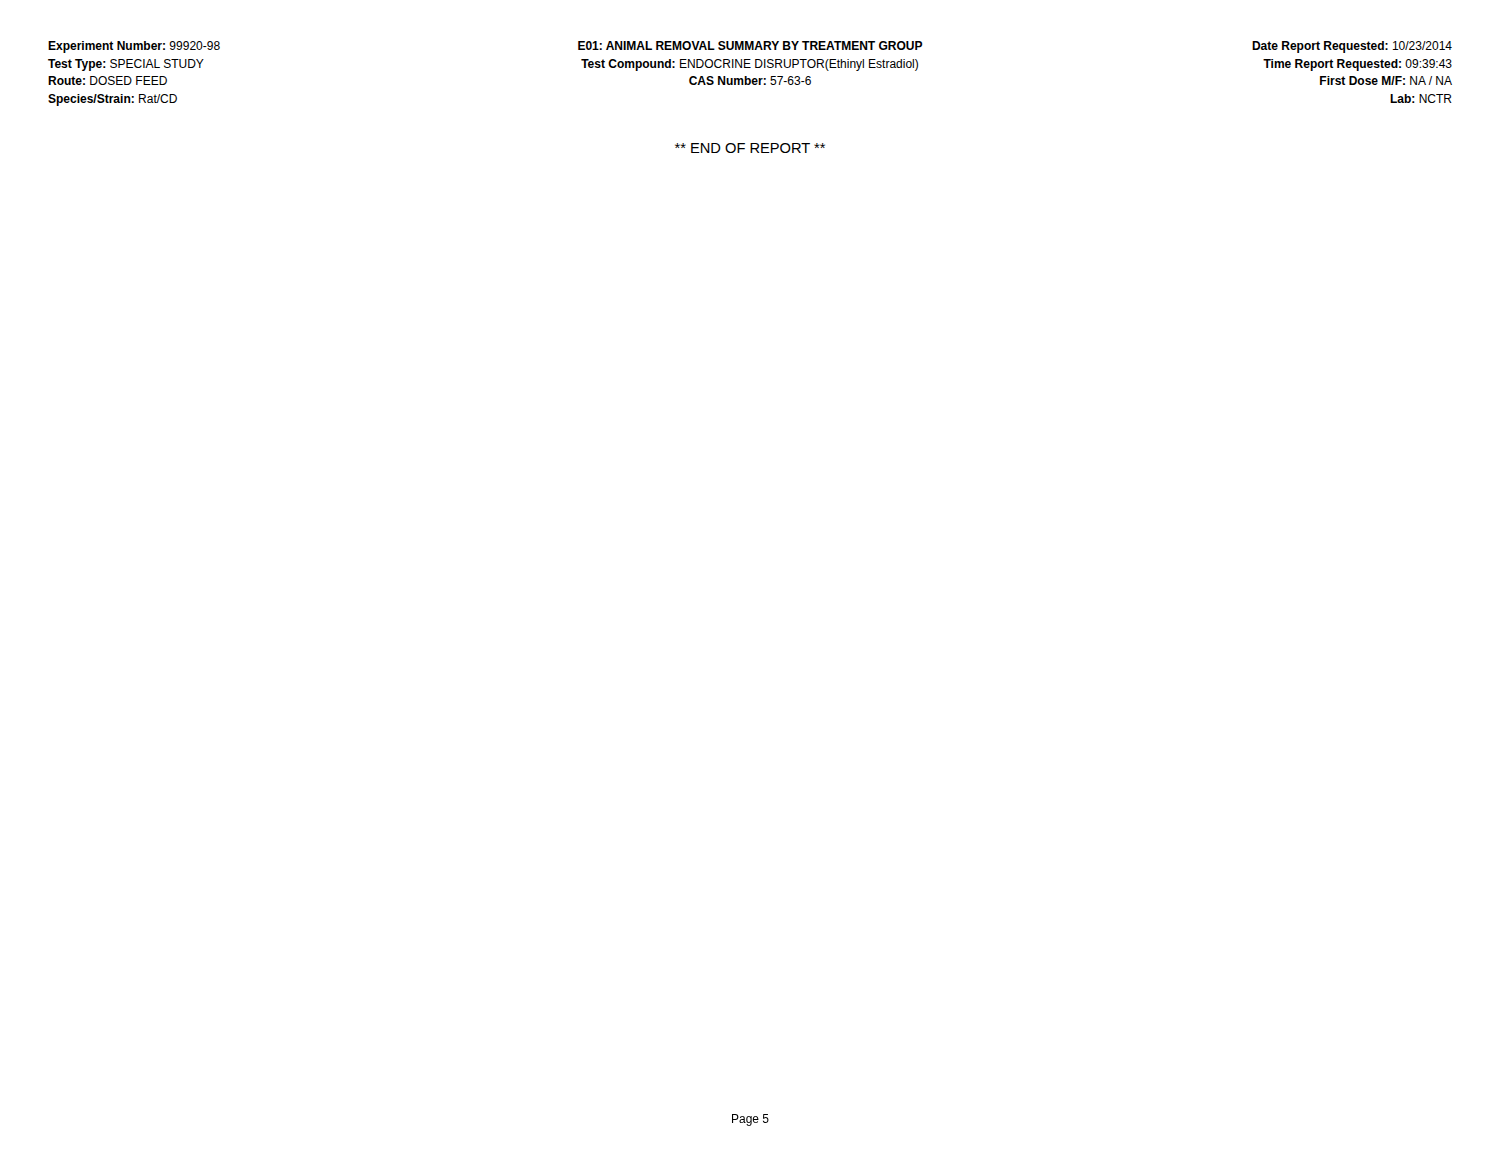| Experiment Number: 99920-98 | E01: ANIMAL REMOVAL SUMMARY BY TREATMENT GROUP | Date Report Requested: 10/23/2014 |
| Test Type: SPECIAL STUDY | Test Compound: ENDOCRINE DISRUPTOR(Ethinyl Estradiol) | Time Report Requested: 09:39:43 |
| Route: DOSED FEED | CAS Number: 57-63-6 | First Dose M/F: NA / NA |
| Species/Strain: Rat/CD | | Lab: NCTR |
** END OF REPORT **
Page 5